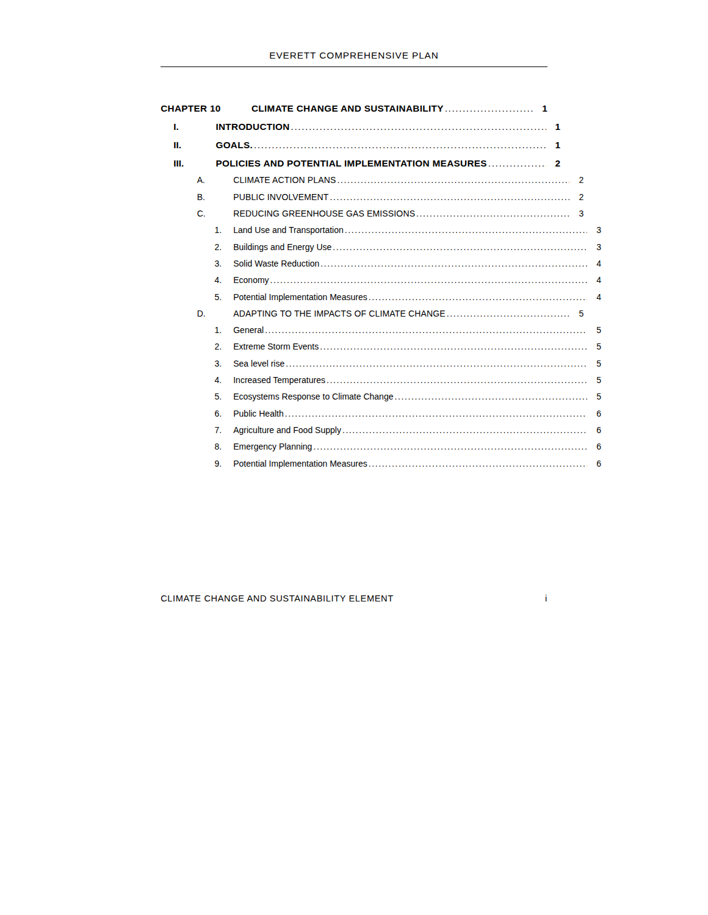EVERETT COMPREHENSIVE PLAN
CHAPTER 10 CLIMATE CHANGE AND SUSTAINABILITY ..................................................................... 1
I. INTRODUCTION ................................................................................................................. 1
II. GOALS. .............................................................................................................................. 1
III. POLICIES AND POTENTIAL IMPLEMENTATION MEASURES ..................................................... 2
A. CLIMATE ACTION PLANS ................................................................................................................. 2
B. PUBLIC INVOLVEMENT .................................................................................................................... 2
C. REDUCING GREENHOUSE GAS EMISSIONS ................................................................................. 3
1. Land Use and Transportation ............................................................................................................. 3
2. Buildings and Energy Use .................................................................................................................... 3
3. Solid Waste Reduction ....................................................................................................................... 4
4. Economy ......................................................................................................................................... 4
5. Potential Implementation Measures ................................................................................................. 4
D. ADAPTING TO THE IMPACTS OF CLIMATE CHANGE ....................................................................... 5
1. General ........................................................................................................................................... 5
2. Extreme Storm Events ....................................................................................................................... 5
3. Sea level rise ................................................................................................................................. 5
4. Increased Temperatures ..................................................................................................................... 5
5. Ecosystems Response to Climate Change ......................................................................................... 5
6. Public Health ................................................................................................................................. 6
7. Agriculture and Food Supply ............................................................................................................. 6
8. Emergency Planning .......................................................................................................................... 6
9. Potential Implementation Measures ................................................................................................. 6
CLIMATE CHANGE AND SUSTAINABILITY ELEMENT i